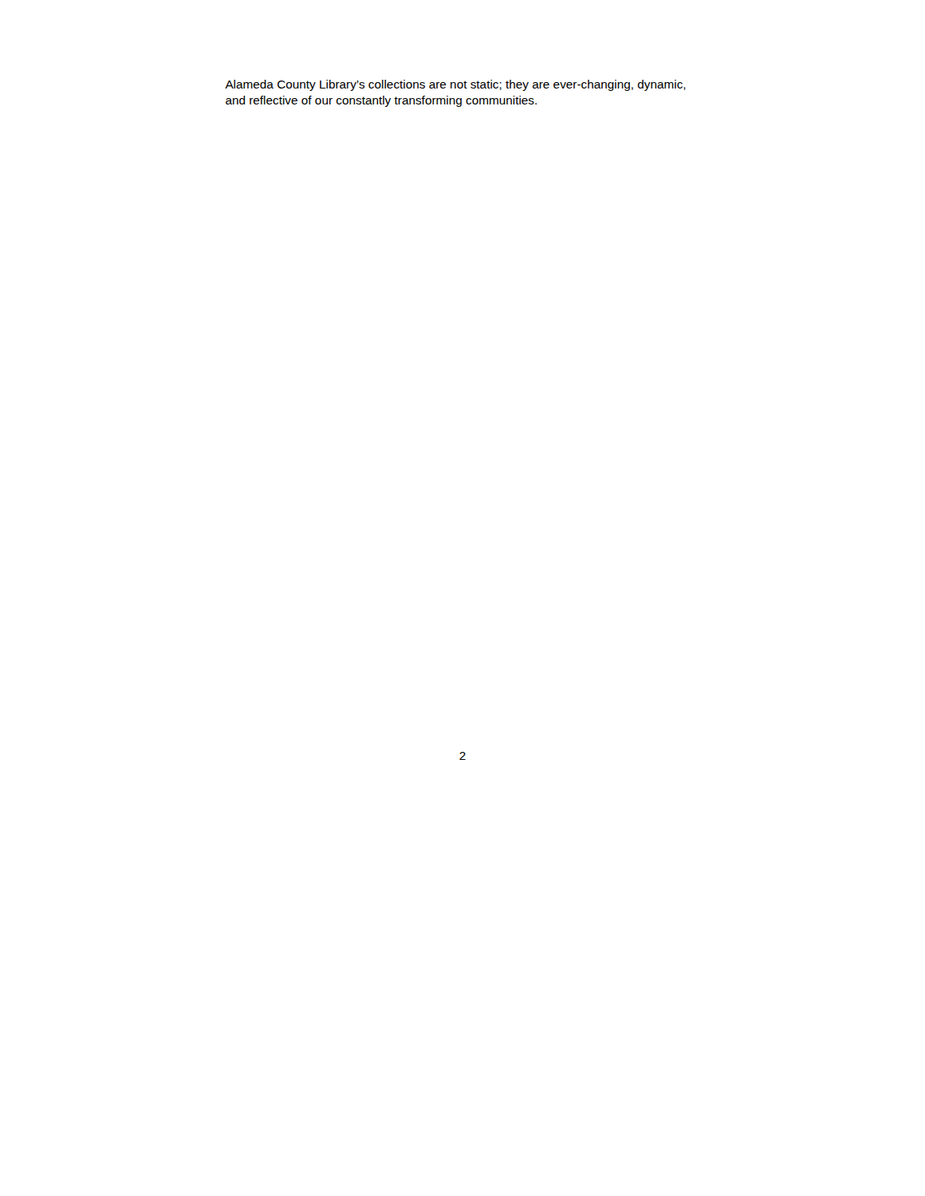Alameda County Library’s collections are not static; they are ever-changing, dynamic, and reflective of our constantly transforming communities.
2